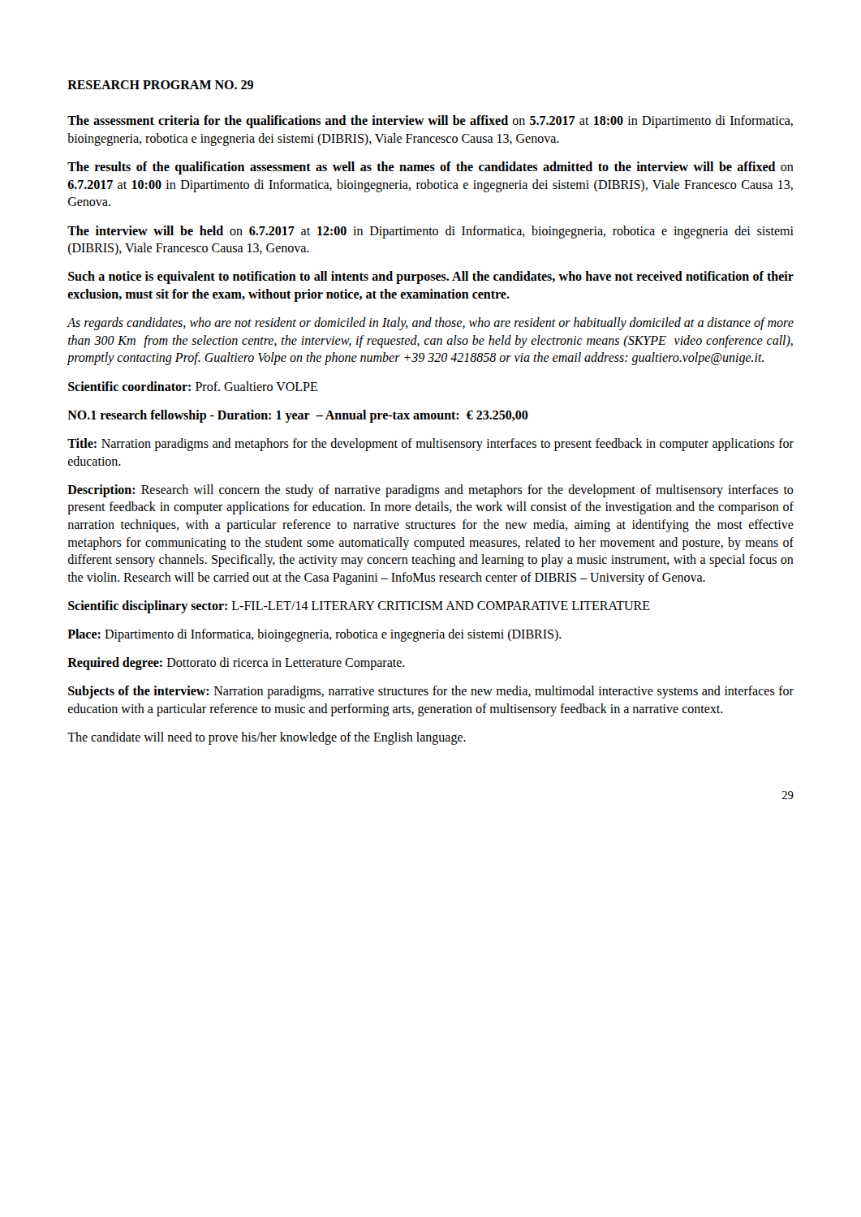RESEARCH PROGRAM NO. 29
The assessment criteria for the qualifications and the interview will be affixed on 5.7.2017 at 18:00 in Dipartimento di Informatica, bioingegneria, robotica e ingegneria dei sistemi (DIBRIS), Viale Francesco Causa 13, Genova.
The results of the qualification assessment as well as the names of the candidates admitted to the interview will be affixed on 6.7.2017 at 10:00 in Dipartimento di Informatica, bioingegneria, robotica e ingegneria dei sistemi (DIBRIS), Viale Francesco Causa 13, Genova.
The interview will be held on 6.7.2017 at 12:00 in Dipartimento di Informatica, bioingegneria, robotica e ingegneria dei sistemi (DIBRIS), Viale Francesco Causa 13, Genova.
Such a notice is equivalent to notification to all intents and purposes. All the candidates, who have not received notification of their exclusion, must sit for the exam, without prior notice, at the examination centre.
As regards candidates, who are not resident or domiciled in Italy, and those, who are resident or habitually domiciled at a distance of more than 300 Km from the selection centre, the interview, if requested, can also be held by electronic means (SKYPE video conference call), promptly contacting Prof. Gualtiero Volpe on the phone number +39 320 4218858 or via the email address: gualtiero.volpe@unige.it.
Scientific coordinator: Prof. Gualtiero VOLPE
NO.1 research fellowship - Duration: 1 year – Annual pre-tax amount: € 23.250,00
Title: Narration paradigms and metaphors for the development of multisensory interfaces to present feedback in computer applications for education.
Description: Research will concern the study of narrative paradigms and metaphors for the development of multisensory interfaces to present feedback in computer applications for education. In more details, the work will consist of the investigation and the comparison of narration techniques, with a particular reference to narrative structures for the new media, aiming at identifying the most effective metaphors for communicating to the student some automatically computed measures, related to her movement and posture, by means of different sensory channels. Specifically, the activity may concern teaching and learning to play a music instrument, with a special focus on the violin. Research will be carried out at the Casa Paganini – InfoMus research center of DIBRIS – University of Genova.
Scientific disciplinary sector: L-FIL-LET/14 LITERARY CRITICISM AND COMPARATIVE LITERATURE
Place: Dipartimento di Informatica, bioingegneria, robotica e ingegneria dei sistemi (DIBRIS).
Required degree: Dottorato di ricerca in Letterature Comparate.
Subjects of the interview: Narration paradigms, narrative structures for the new media, multimodal interactive systems and interfaces for education with a particular reference to music and performing arts, generation of multisensory feedback in a narrative context.
The candidate will need to prove his/her knowledge of the English language.
29